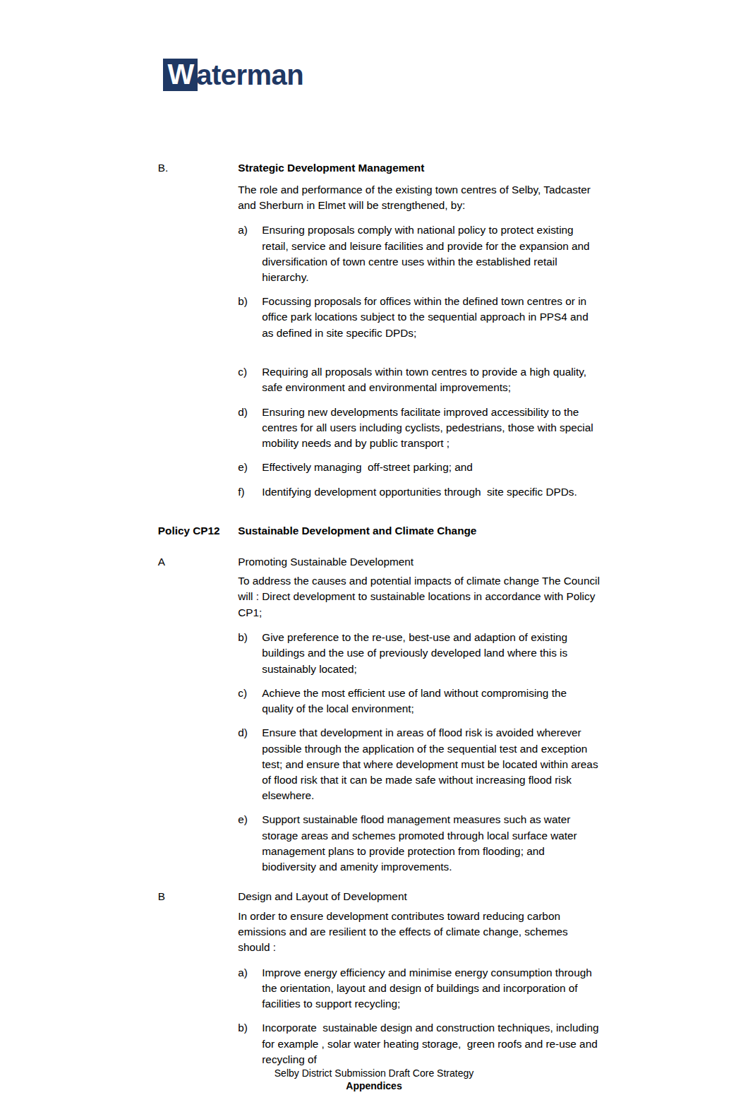Waterman
B.
Strategic Development Management
The role and performance of the existing town centres of Selby, Tadcaster and Sherburn in Elmet will be strengthened, by:
a) Ensuring proposals comply with national policy to protect existing retail, service and leisure facilities and provide for the expansion and diversification of town centre uses within the established retail hierarchy.
b) Focussing proposals for offices within the defined town centres or in office park locations subject to the sequential approach in PPS4 and as defined in site specific DPDs;
c) Requiring all proposals within town centres to provide a high quality, safe environment and environmental improvements;
d) Ensuring new developments facilitate improved accessibility to the centres for all users including cyclists, pedestrians, those with special mobility needs and by public transport ;
e) Effectively managing off-street parking; and
f) Identifying development opportunities through site specific DPDs.
Policy CP12
Sustainable Development and Climate Change
A
Promoting Sustainable Development
To address the causes and potential impacts of climate change The Council will : Direct development to sustainable locations in accordance with Policy CP1;
b) Give preference to the re-use, best-use and adaption of existing buildings and the use of previously developed land where this is sustainably located;
c) Achieve the most efficient use of land without compromising the quality of the local environment;
d) Ensure that development in areas of flood risk is avoided wherever possible through the application of the sequential test and exception test; and ensure that where development must be located within areas of flood risk that it can be made safe without increasing flood risk elsewhere.
e) Support sustainable flood management measures such as water storage areas and schemes promoted through local surface water management plans to provide protection from flooding; and biodiversity and amenity improvements.
B
Design and Layout of Development
In order to ensure development contributes toward reducing carbon emissions and are resilient to the effects of climate change, schemes should :
a) Improve energy efficiency and minimise energy consumption through the orientation, layout and design of buildings and incorporation of facilities to support recycling;
b) Incorporate sustainable design and construction techniques, including for example , solar water heating storage, green roofs and re-use and recycling of
Selby District Submission Draft Core Strategy
Appendices